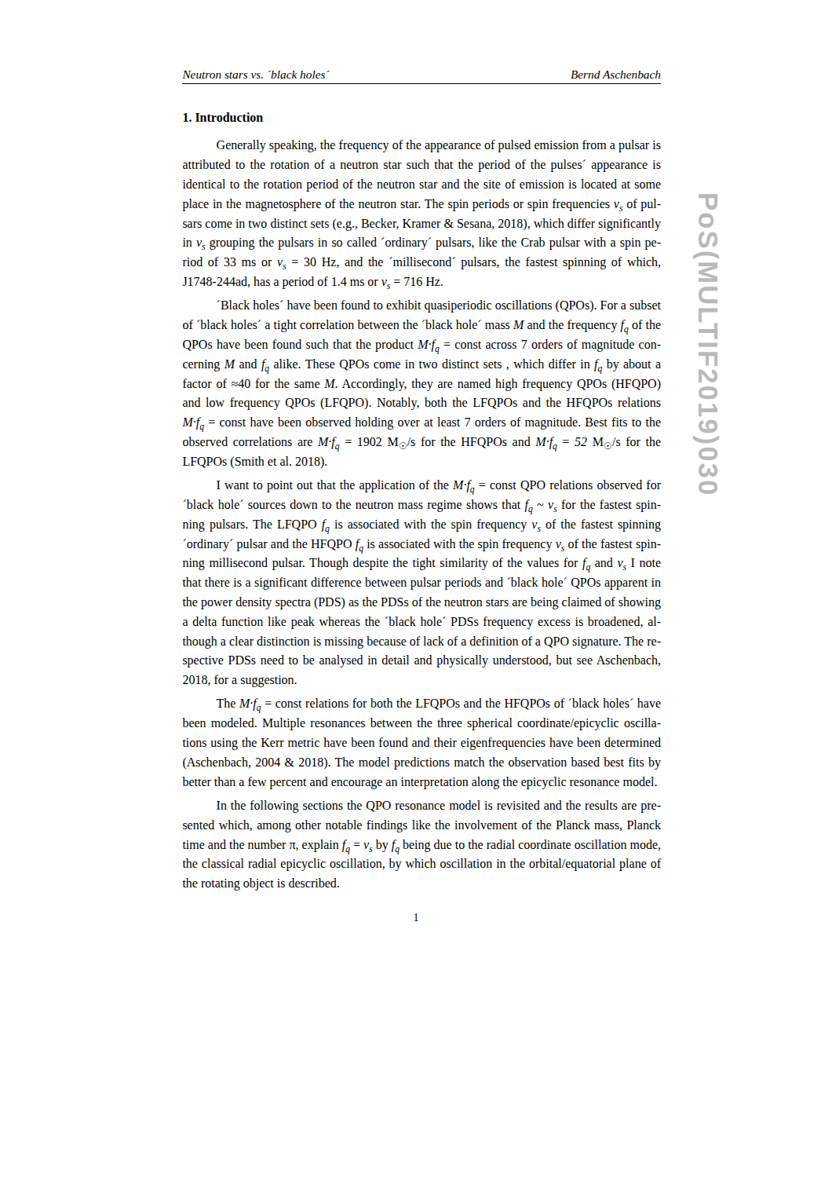Neutron stars vs. ´black holes´ Bernd Aschenbach
PoS(MULTIF2019)030
1. Introduction
Generally speaking, the frequency of the appearance of pulsed emission from a pulsar is attributed to the rotation of a neutron star such that the period of the pulses´ appearance is identical to the rotation period of the neutron star and the site of emission is located at some place in the magnetosphere of the neutron star. The spin periods or spin frequencies vs of pulsars come in two distinct sets (e.g., Becker, Kramer & Sesana, 2018), which differ significantly in vs grouping the pulsars in so called ´ordinary´ pulsars, like the Crab pulsar with a spin period of 33 ms or vs = 30 Hz, and the ´millisecond´ pulsars, the fastest spinning of which, J1748-244ad, has a period of 1.4 ms or vs = 716 Hz.
´Black holes´ have been found to exhibit quasiperiodic oscillations (QPOs). For a subset of ´black holes´ a tight correlation between the ´black hole´ mass M and the frequency fq of the QPOs have been found such that the product M·fq = const across 7 orders of magnitude concerning M and fq alike. These QPOs come in two distinct sets , which differ in fq by about a factor of ≈40 for the same M. Accordingly, they are named high frequency QPOs (HFQPO) and low frequency QPOs (LFQPO). Notably, both the LFQPOs and the HFQPOs relations M·fq = const have been observed holding over at least 7 orders of magnitude. Best fits to the observed correlations are M·fq = 1902 M☉/s for the HFQPOs and M·fq = 52 M☉/s for the LFQPOs (Smith et al. 2018).
I want to point out that the application of the M·fq = const QPO relations observed for ´black hole´ sources down to the neutron mass regime shows that fq ~ vs for the fastest spinning pulsars. The LFQPO fq is associated with the spin frequency vs of the fastest spinning ´ordinary´ pulsar and the HFQPO fq is associated with the spin frequency vs of the fastest spinning millisecond pulsar. Though despite the tight similarity of the values for fq and vs I note that there is a significant difference between pulsar periods and ´black hole´ QPOs apparent in the power density spectra (PDS) as the PDSs of the neutron stars are being claimed of showing a delta function like peak whereas the ´black hole´ PDSs frequency excess is broadened, although a clear distinction is missing because of lack of a definition of a QPO signature. The respective PDSs need to be analysed in detail and physically understood, but see Aschenbach, 2018, for a suggestion.
The M·fq = const relations for both the LFQPOs and the HFQPOs of ´black holes´ have been modeled. Multiple resonances between the three spherical coordinate/epicyclic oscillations using the Kerr metric have been found and their eigenfrequencies have been determined (Aschenbach, 2004 & 2018). The model predictions match the observation based best fits by better than a few percent and encourage an interpretation along the epicyclic resonance model.
In the following sections the QPO resonance model is revisited and the results are presented which, among other notable findings like the involvement of the Planck mass, Planck time and the number π, explain fq = vs by fq being due to the radial coordinate oscillation mode, the classical radial epicyclic oscillation, by which oscillation in the orbital/equatorial plane of the rotating object is described.
1